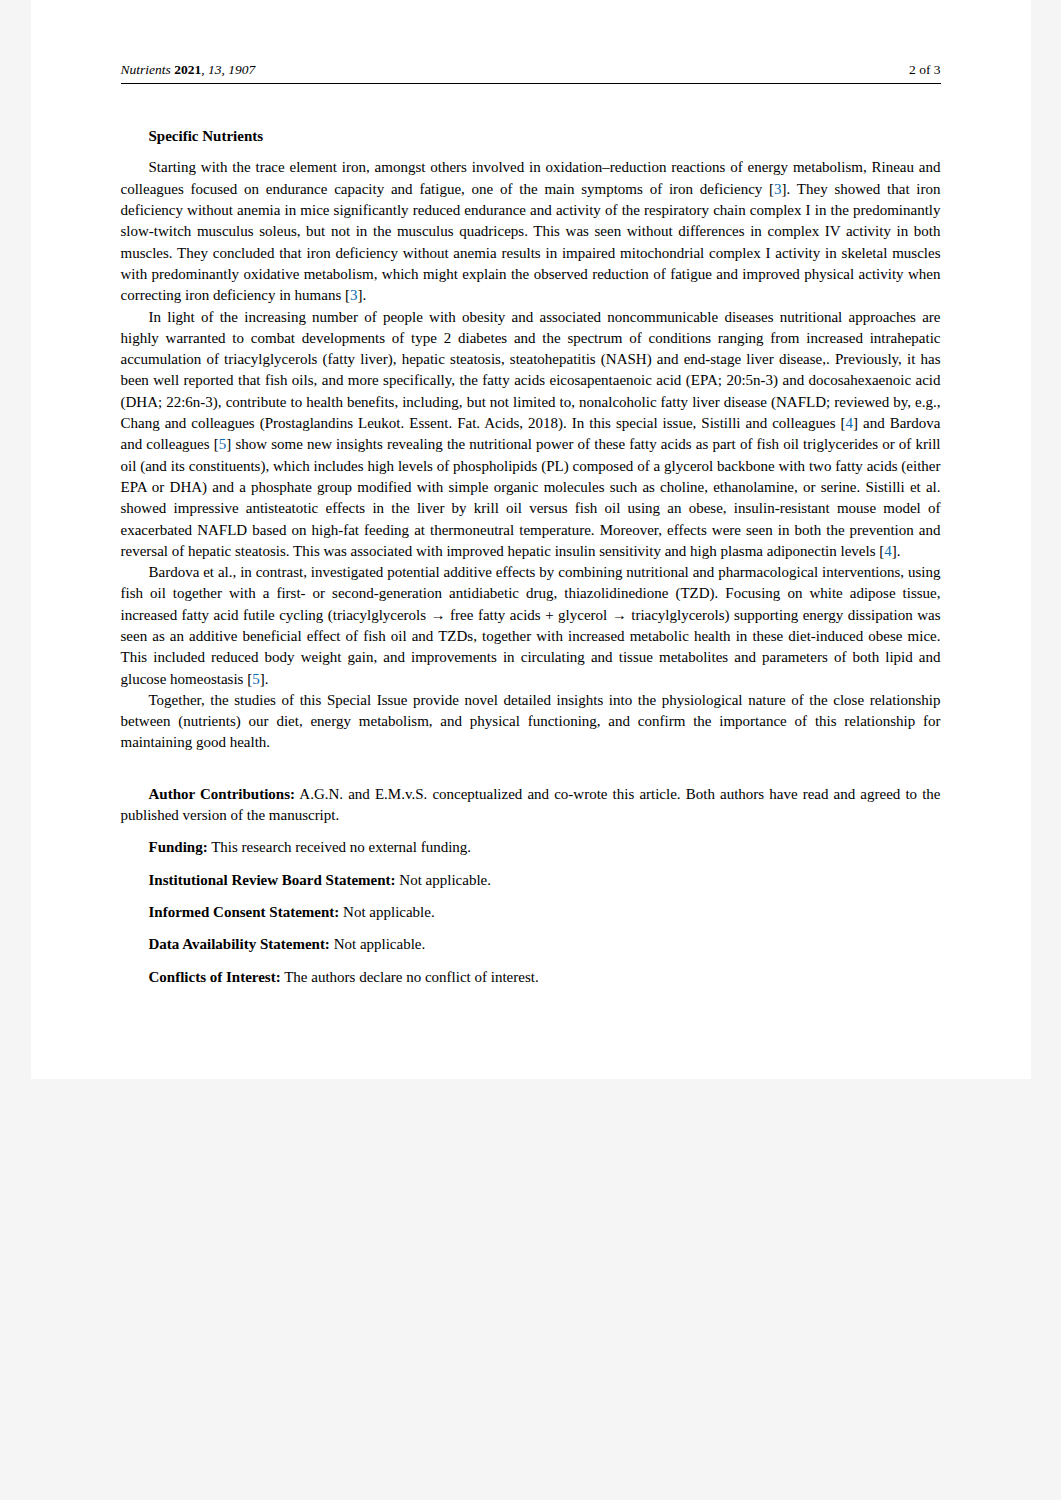Nutrients 2021, 13, 1907 2 of 3
Specific Nutrients
Starting with the trace element iron, amongst others involved in oxidation–reduction reactions of energy metabolism, Rineau and colleagues focused on endurance capacity and fatigue, one of the main symptoms of iron deficiency [3]. They showed that iron deficiency without anemia in mice significantly reduced endurance and activity of the respiratory chain complex I in the predominantly slow-twitch musculus soleus, but not in the musculus quadriceps. This was seen without differences in complex IV activity in both muscles. They concluded that iron deficiency without anemia results in impaired mitochondrial complex I activity in skeletal muscles with predominantly oxidative metabolism, which might explain the observed reduction of fatigue and improved physical activity when correcting iron deficiency in humans [3].
In light of the increasing number of people with obesity and associated noncommunicable diseases nutritional approaches are highly warranted to combat developments of type 2 diabetes and the spectrum of conditions ranging from increased intrahepatic accumulation of triacylglycerols (fatty liver), hepatic steatosis, steatohepatitis (NASH) and end-stage liver disease,. Previously, it has been well reported that fish oils, and more specifically, the fatty acids eicosapentaenoic acid (EPA; 20:5n-3) and docosahexaenoic acid (DHA; 22:6n-3), contribute to health benefits, including, but not limited to, nonalcoholic fatty liver disease (NAFLD; reviewed by, e.g., Chang and colleagues (Prostaglandins Leukot. Essent. Fat. Acids, 2018). In this special issue, Sistilli and colleagues [4] and Bardova and colleagues [5] show some new insights revealing the nutritional power of these fatty acids as part of fish oil triglycerides or of krill oil (and its constituents), which includes high levels of phospholipids (PL) composed of a glycerol backbone with two fatty acids (either EPA or DHA) and a phosphate group modified with simple organic molecules such as choline, ethanolamine, or serine. Sistilli et al. showed impressive antisteatotic effects in the liver by krill oil versus fish oil using an obese, insulin-resistant mouse model of exacerbated NAFLD based on high-fat feeding at thermoneutral temperature. Moreover, effects were seen in both the prevention and reversal of hepatic steatosis. This was associated with improved hepatic insulin sensitivity and high plasma adiponectin levels [4].
Bardova et al., in contrast, investigated potential additive effects by combining nutritional and pharmacological interventions, using fish oil together with a first- or second-generation antidiabetic drug, thiazolidinedione (TZD). Focusing on white adipose tissue, increased fatty acid futile cycling (triacylglycerols → free fatty acids + glycerol → triacylglycerols) supporting energy dissipation was seen as an additive beneficial effect of fish oil and TZDs, together with increased metabolic health in these diet-induced obese mice. This included reduced body weight gain, and improvements in circulating and tissue metabolites and parameters of both lipid and glucose homeostasis [5].
Together, the studies of this Special Issue provide novel detailed insights into the physiological nature of the close relationship between (nutrients) our diet, energy metabolism, and physical functioning, and confirm the importance of this relationship for maintaining good health.
Author Contributions: A.G.N. and E.M.v.S. conceptualized and co-wrote this article. Both authors have read and agreed to the published version of the manuscript.
Funding: This research received no external funding.
Institutional Review Board Statement: Not applicable.
Informed Consent Statement: Not applicable.
Data Availability Statement: Not applicable.
Conflicts of Interest: The authors declare no conflict of interest.